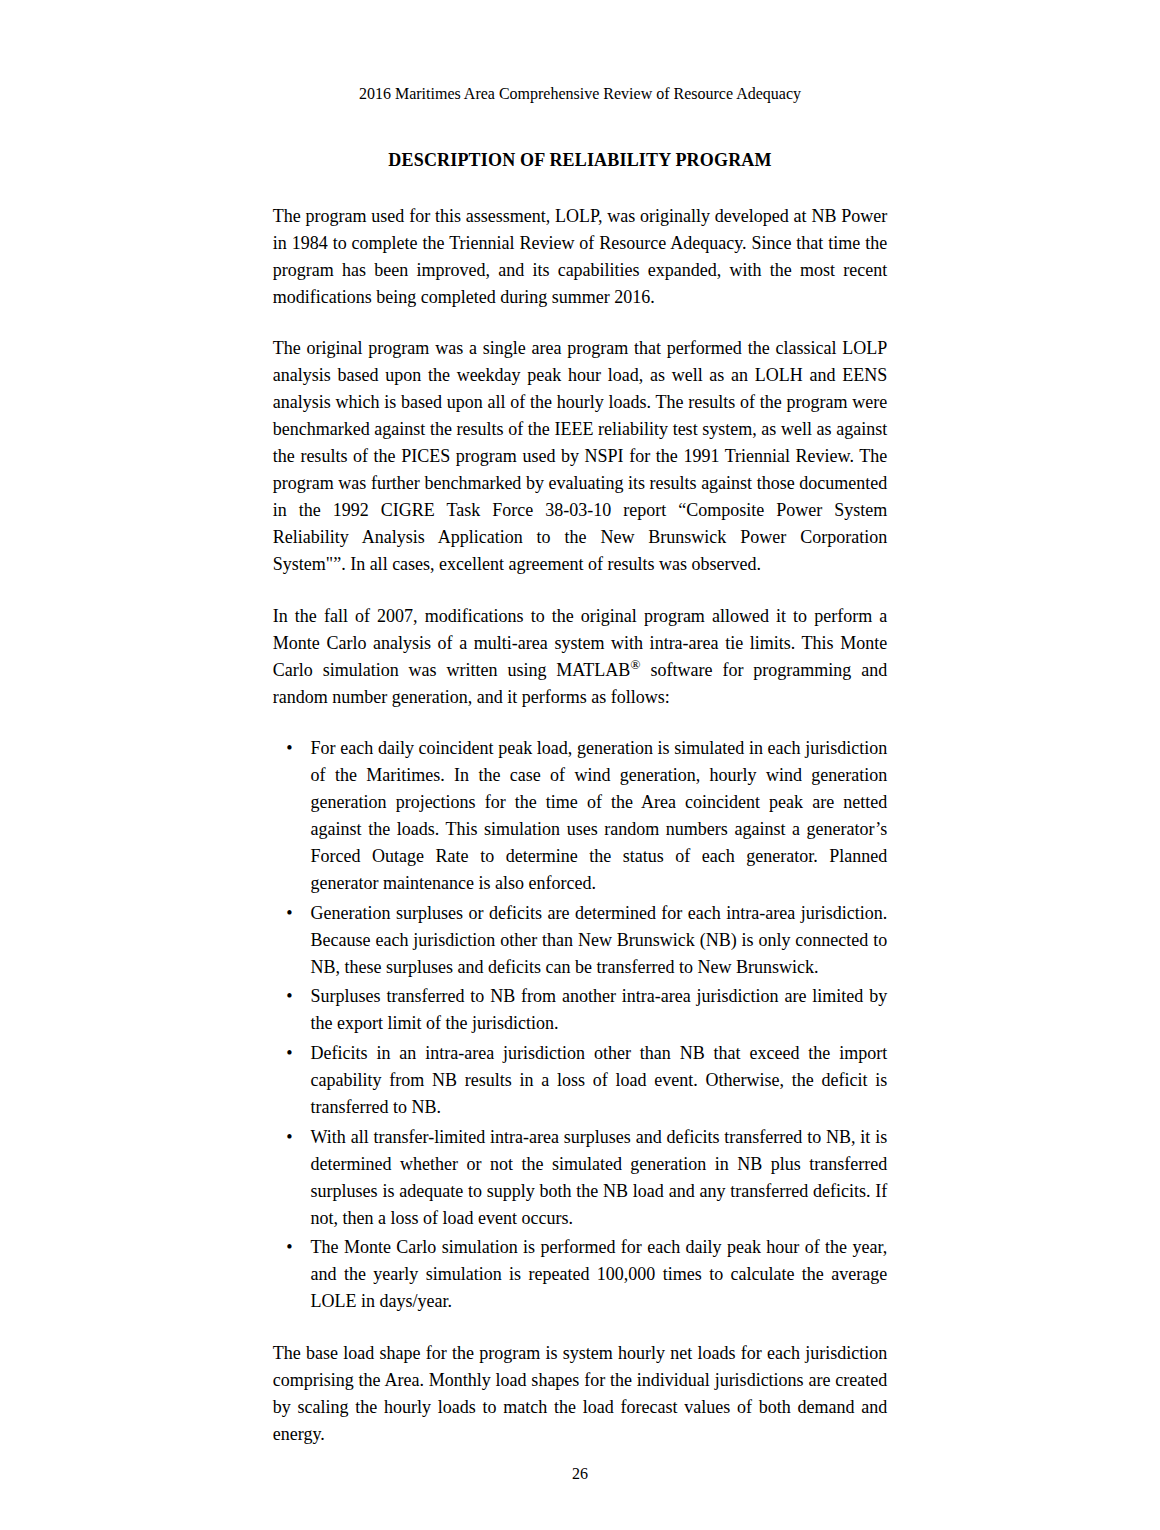2016 Maritimes Area Comprehensive Review of Resource Adequacy
DESCRIPTION OF RELIABILITY PROGRAM
The program used for this assessment, LOLP, was originally developed at NB Power in 1984 to complete the Triennial Review of Resource Adequacy. Since that time the program has been improved, and its capabilities expanded, with the most recent modifications being completed during summer 2016.
The original program was a single area program that performed the classical LOLP analysis based upon the weekday peak hour load, as well as an LOLH and EENS analysis which is based upon all of the hourly loads. The results of the program were benchmarked against the results of the IEEE reliability test system, as well as against the results of the PICES program used by NSPI for the 1991 Triennial Review. The program was further benchmarked by evaluating its results against those documented in the 1992 CIGRE Task Force 38-03-10 report “Composite Power System Reliability Analysis Application to the New Brunswick Power Corporation System"”. In all cases, excellent agreement of results was observed.
In the fall of 2007, modifications to the original program allowed it to perform a Monte Carlo analysis of a multi-area system with intra-area tie limits. This Monte Carlo simulation was written using MATLAB® software for programming and random number generation, and it performs as follows:
For each daily coincident peak load, generation is simulated in each jurisdiction of the Maritimes. In the case of wind generation, hourly wind generation generation projections for the time of the Area coincident peak are netted against the loads. This simulation uses random numbers against a generator’s Forced Outage Rate to determine the status of each generator. Planned generator maintenance is also enforced.
Generation surpluses or deficits are determined for each intra-area jurisdiction. Because each jurisdiction other than New Brunswick (NB) is only connected to NB, these surpluses and deficits can be transferred to New Brunswick.
Surpluses transferred to NB from another intra-area jurisdiction are limited by the export limit of the jurisdiction.
Deficits in an intra-area jurisdiction other than NB that exceed the import capability from NB results in a loss of load event. Otherwise, the deficit is transferred to NB.
With all transfer-limited intra-area surpluses and deficits transferred to NB, it is determined whether or not the simulated generation in NB plus transferred surpluses is adequate to supply both the NB load and any transferred deficits. If not, then a loss of load event occurs.
The Monte Carlo simulation is performed for each daily peak hour of the year, and the yearly simulation is repeated 100,000 times to calculate the average LOLE in days/year.
The base load shape for the program is system hourly net loads for each jurisdiction comprising the Area. Monthly load shapes for the individual jurisdictions are created by scaling the hourly loads to match the load forecast values of both demand and energy.
26